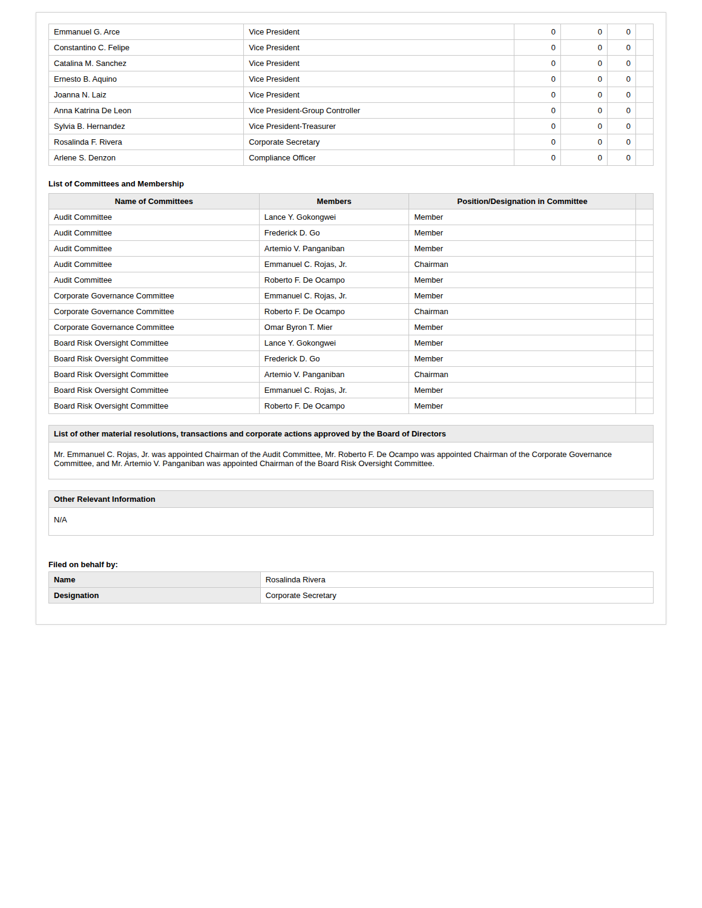| Emmanuel G. Arce | Vice President | 0 | 0 | 0 | |
| Constantino C. Felipe | Vice President | 0 | 0 | 0 | |
| Catalina M. Sanchez | Vice President | 0 | 0 | 0 | |
| Ernesto B. Aquino | Vice President | 0 | 0 | 0 | |
| Joanna N. Laiz | Vice President | 0 | 0 | 0 | |
| Anna Katrina De Leon | Vice President-Group Controller | 0 | 0 | 0 | |
| Sylvia B. Hernandez | Vice President-Treasurer | 0 | 0 | 0 | |
| Rosalinda F. Rivera | Corporate Secretary | 0 | 0 | 0 | |
| Arlene S. Denzon | Compliance Officer | 0 | 0 | 0 | |
List of Committees and Membership
| Name of Committees | Members | Position/Designation in Committee | |
| --- | --- | --- | --- |
| Audit Committee | Lance Y. Gokongwei | Member | |
| Audit Committee | Frederick D. Go | Member | |
| Audit Committee | Artemio V. Panganiban | Member | |
| Audit Committee | Emmanuel C. Rojas, Jr. | Chairman | |
| Audit Committee | Roberto F. De Ocampo | Member | |
| Corporate Governance Committee | Emmanuel C. Rojas, Jr. | Member | |
| Corporate Governance Committee | Roberto F. De Ocampo | Chairman | |
| Corporate Governance Committee | Omar Byron T. Mier | Member | |
| Board Risk Oversight Committee | Lance Y. Gokongwei | Member | |
| Board Risk Oversight Committee | Frederick D. Go | Member | |
| Board Risk Oversight Committee | Artemio V. Panganiban | Chairman | |
| Board Risk Oversight Committee | Emmanuel C. Rojas, Jr. | Member | |
| Board Risk Oversight Committee | Roberto F. De Ocampo | Member | |
List of other material resolutions, transactions and corporate actions approved by the Board of Directors
Mr. Emmanuel C. Rojas, Jr. was appointed Chairman of the Audit Committee, Mr. Roberto F. De Ocampo was appointed Chairman of the Corporate Governance Committee, and Mr. Artemio V. Panganiban was appointed Chairman of the Board Risk Oversight Committee.
Other Relevant Information
N/A
Filed on behalf by:
| Name | Rosalinda Rivera |
| Designation | Corporate Secretary |